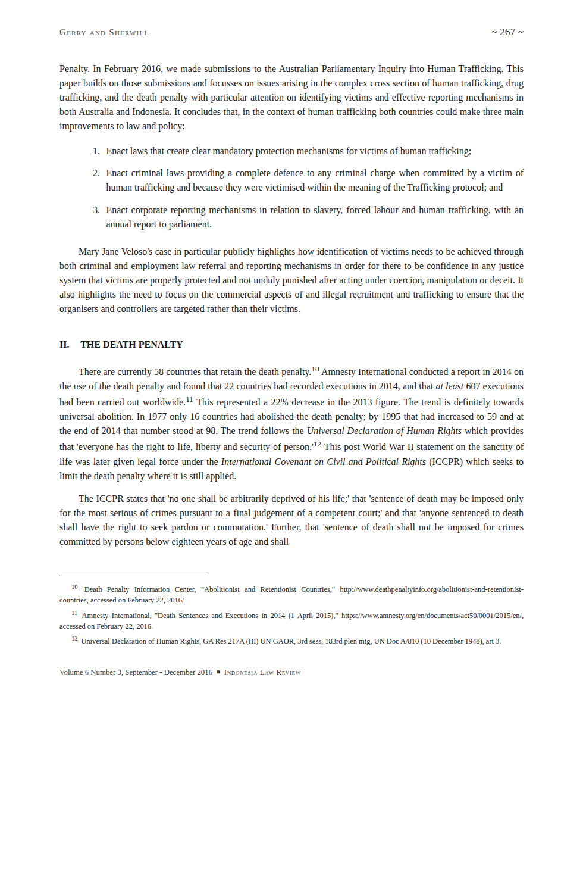Gerry and Sherwill ~ 267 ~
Penalty. In February 2016, we made submissions to the Australian Parliamentary Inquiry into Human Trafficking. This paper builds on those submissions and focusses on issues arising in the complex cross section of human trafficking, drug trafficking, and the death penalty with particular attention on identifying victims and effective reporting mechanisms in both Australia and Indonesia. It concludes that, in the context of human trafficking both countries could make three main improvements to law and policy:
Enact laws that create clear mandatory protection mechanisms for victims of human trafficking;
Enact criminal laws providing a complete defence to any criminal charge when committed by a victim of human trafficking and because they were victimised within the meaning of the Trafficking protocol; and
Enact corporate reporting mechanisms in relation to slavery, forced labour and human trafficking, with an annual report to parliament.
Mary Jane Veloso's case in particular publicly highlights how identification of victims needs to be achieved through both criminal and employment law referral and reporting mechanisms in order for there to be confidence in any justice system that victims are properly protected and not unduly punished after acting under coercion, manipulation or deceit. It also highlights the need to focus on the commercial aspects of and illegal recruitment and trafficking to ensure that the organisers and controllers are targeted rather than their victims.
II. THE DEATH PENALTY
There are currently 58 countries that retain the death penalty.10 Amnesty International conducted a report in 2014 on the use of the death penalty and found that 22 countries had recorded executions in 2014, and that at least 607 executions had been carried out worldwide.11 This represented a 22% decrease in the 2013 figure. The trend is definitely towards universal abolition. In 1977 only 16 countries had abolished the death penalty; by 1995 that had increased to 59 and at the end of 2014 that number stood at 98. The trend follows the Universal Declaration of Human Rights which provides that 'everyone has the right to life, liberty and security of person.'12 This post World War II statement on the sanctity of life was later given legal force under the International Covenant on Civil and Political Rights (ICCPR) which seeks to limit the death penalty where it is still applied.
The ICCPR states that 'no one shall be arbitrarily deprived of his life;' that 'sentence of death may be imposed only for the most serious of crimes pursuant to a final judgement of a competent court;' and that 'anyone sentenced to death shall have the right to seek pardon or commutation.' Further, that 'sentence of death shall not be imposed for crimes committed by persons below eighteen years of age and shall
10 Death Penalty Information Center, "Abolitionist and Retentionist Countries," http://www.deathpenaltyinfo.org/abolitionist-and-retentionist-countries, accessed on February 22, 2016/
11 Amnesty International, "Death Sentences and Executions in 2014 (1 April 2015)," https://www.amnesty.org/en/documents/act50/0001/2015/en/, accessed on February 22, 2016.
12 Universal Declaration of Human Rights, GA Res 217A (III) UN GAOR, 3rd sess, 183rd plen mtg, UN Doc A/810 (10 December 1948), art 3.
Volume 6 Number 3, September - December 2016 ■ Indonesia Law Review